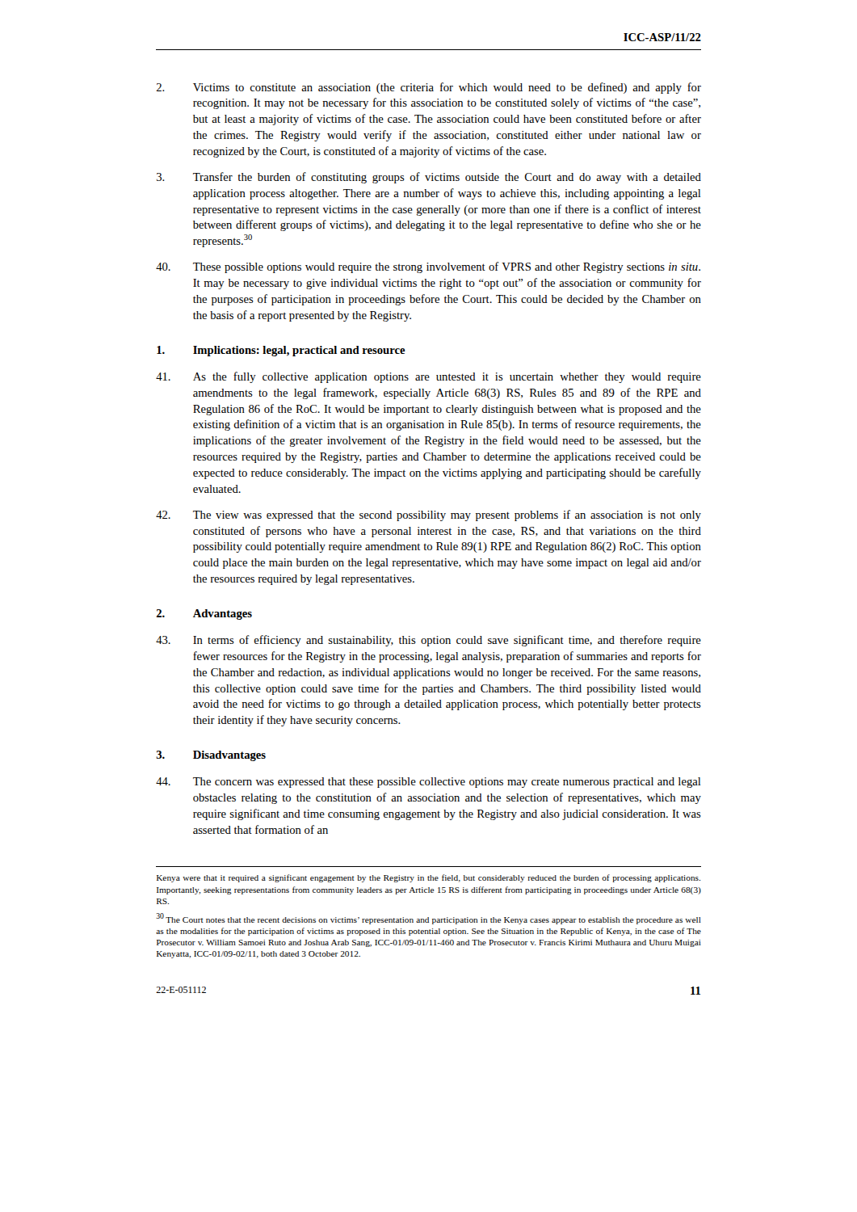ICC-ASP/11/22
2.
Victims to constitute an association (the criteria for which would need to be defined) and apply for recognition. It may not be necessary for this association to be constituted solely of victims of “the case”, but at least a majority of victims of the case. The association could have been constituted before or after the crimes. The Registry would verify if the association, constituted either under national law or recognized by the Court, is constituted of a majority of victims of the case.
3.
Transfer the burden of constituting groups of victims outside the Court and do away with a detailed application process altogether. There are a number of ways to achieve this, including appointing a legal representative to represent victims in the case generally (or more than one if there is a conflict of interest between different groups of victims), and delegating it to the legal representative to define who she or he represents.30
40.
These possible options would require the strong involvement of VPRS and other Registry sections in situ. It may be necessary to give individual victims the right to “opt out” of the association or community for the purposes of participation in proceedings before the Court. This could be decided by the Chamber on the basis of a report presented by the Registry.
1. Implications: legal, practical and resource
41.
As the fully collective application options are untested it is uncertain whether they would require amendments to the legal framework, especially Article 68(3) RS, Rules 85 and 89 of the RPE and Regulation 86 of the RoC. It would be important to clearly distinguish between what is proposed and the existing definition of a victim that is an organisation in Rule 85(b). In terms of resource requirements, the implications of the greater involvement of the Registry in the field would need to be assessed, but the resources required by the Registry, parties and Chamber to determine the applications received could be expected to reduce considerably. The impact on the victims applying and participating should be carefully evaluated.
42.
The view was expressed that the second possibility may present problems if an association is not only constituted of persons who have a personal interest in the case, RS, and that variations on the third possibility could potentially require amendment to Rule 89(1) RPE and Regulation 86(2) RoC. This option could place the main burden on the legal representative, which may have some impact on legal aid and/or the resources required by legal representatives.
2. Advantages
43.
In terms of efficiency and sustainability, this option could save significant time, and therefore require fewer resources for the Registry in the processing, legal analysis, preparation of summaries and reports for the Chamber and redaction, as individual applications would no longer be received. For the same reasons, this collective option could save time for the parties and Chambers. The third possibility listed would avoid the need for victims to go through a detailed application process, which potentially better protects their identity if they have security concerns.
3. Disadvantages
44.
The concern was expressed that these possible collective options may create numerous practical and legal obstacles relating to the constitution of an association and the selection of representatives, which may require significant and time consuming engagement by the Registry and also judicial consideration. It was asserted that formation of an
Kenya were that it required a significant engagement by the Registry in the field, but considerably reduced the burden of processing applications. Importantly, seeking representations from community leaders as per Article 15 RS is different from participating in proceedings under Article 68(3) RS.
30 The Court notes that the recent decisions on victims’ representation and participation in the Kenya cases appear to establish the procedure as well as the modalities for the participation of victims as proposed in this potential option. See the Situation in the Republic of Kenya, in the case of The Prosecutor v. William Samoei Ruto and Joshua Arab Sang, ICC-01/09-01/11-460 and The Prosecutor v. Francis Kirimi Muthaura and Uhuru Muigai Kenyatta, ICC-01/09-02/11, both dated 3 October 2012.
22-E-051112 11